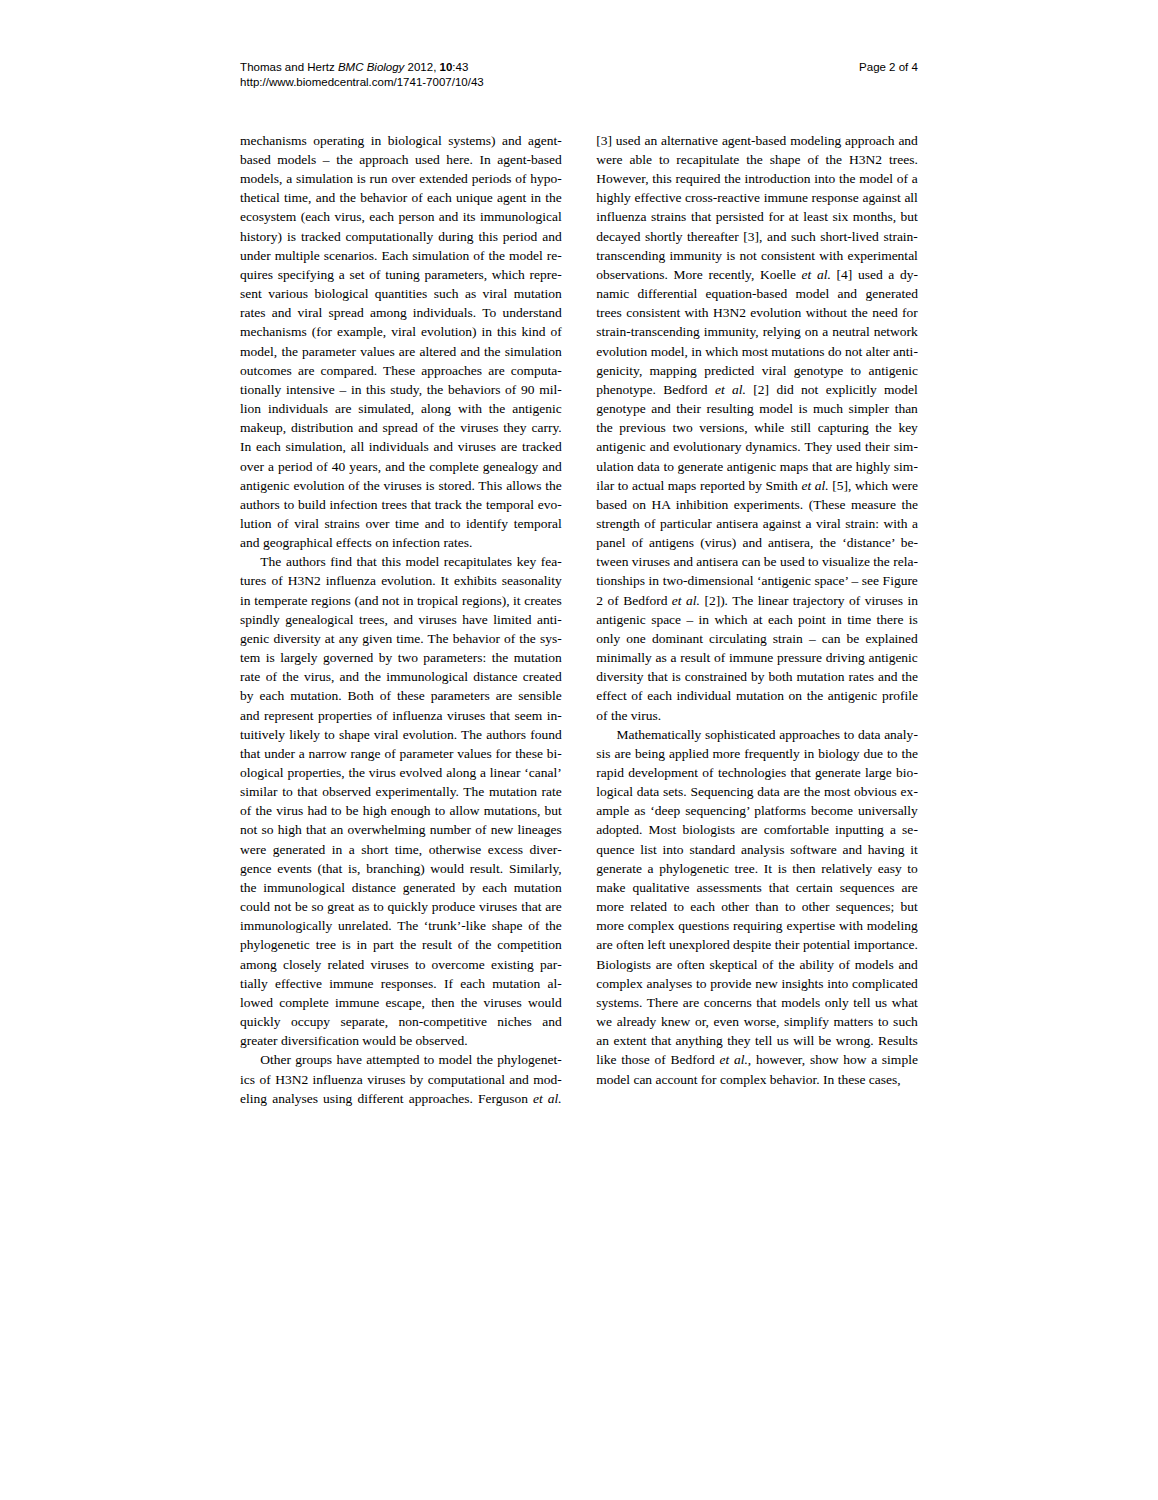Thomas and Hertz BMC Biology 2012, 10:43 http://www.biomedcentral.com/1741-7007/10/43
Page 2 of 4
mechanisms operating in biological systems) and agent-based models – the approach used here. In agent-based models, a simulation is run over extended periods of hypothetical time, and the behavior of each unique agent in the ecosystem (each virus, each person and its immunological history) is tracked computationally during this period and under multiple scenarios. Each simulation of the model requires specifying a set of tuning parameters, which represent various biological quantities such as viral mutation rates and viral spread among individuals. To understand mechanisms (for example, viral evolution) in this kind of model, the parameter values are altered and the simulation outcomes are compared. These approaches are computationally intensive – in this study, the behaviors of 90 million individuals are simulated, along with the antigenic makeup, distribution and spread of the viruses they carry. In each simulation, all individuals and viruses are tracked over a period of 40 years, and the complete genealogy and antigenic evolution of the viruses is stored. This allows the authors to build infection trees that track the temporal evolution of viral strains over time and to identify temporal and geographical effects on infection rates.
The authors find that this model recapitulates key features of H3N2 influenza evolution. It exhibits seasonality in temperate regions (and not in tropical regions), it creates spindly genealogical trees, and viruses have limited antigenic diversity at any given time. The behavior of the system is largely governed by two parameters: the mutation rate of the virus, and the immunological distance created by each mutation. Both of these parameters are sensible and represent properties of influenza viruses that seem intuitively likely to shape viral evolution. The authors found that under a narrow range of parameter values for these biological properties, the virus evolved along a linear ‘canal’ similar to that observed experimentally. The mutation rate of the virus had to be high enough to allow mutations, but not so high that an overwhelming number of new lineages were generated in a short time, otherwise excess divergence events (that is, branching) would result. Similarly, the immunological distance generated by each mutation could not be so great as to quickly produce viruses that are immunologically unrelated. The ‘trunk’-like shape of the phylogenetic tree is in part the result of the competition among closely related viruses to overcome existing partially effective immune responses. If each mutation allowed complete immune escape, then the viruses would quickly occupy separate, non-competitive niches and greater diversification would be observed.
Other groups have attempted to model the phylogenetics of H3N2 influenza viruses by computational and modeling analyses using different approaches. Ferguson et al. [3] used an alternative agent-based modeling approach and were able to recapitulate the shape of the H3N2 trees. However, this required the introduction into the model of a highly effective cross-reactive immune response against all influenza strains that persisted for at least six months, but decayed shortly thereafter [3], and such short-lived strain-transcending immunity is not consistent with experimental observations. More recently, Koelle et al. [4] used a dynamic differential equation-based model and generated trees consistent with H3N2 evolution without the need for strain-transcending immunity, relying on a neutral network evolution model, in which most mutations do not alter antigenicity, mapping predicted viral genotype to antigenic phenotype. Bedford et al. [2] did not explicitly model genotype and their resulting model is much simpler than the previous two versions, while still capturing the key antigenic and evolutionary dynamics. They used their simulation data to generate antigenic maps that are highly similar to actual maps reported by Smith et al. [5], which were based on HA inhibition experiments. (These measure the strength of particular antisera against a viral strain: with a panel of antigens (virus) and antisera, the ‘distance’ between viruses and antisera can be used to visualize the relationships in two-dimensional ‘antigenic space’ – see Figure 2 of Bedford et al. [2]). The linear trajectory of viruses in antigenic space – in which at each point in time there is only one dominant circulating strain – can be explained minimally as a result of immune pressure driving antigenic diversity that is constrained by both mutation rates and the effect of each individual mutation on the antigenic profile of the virus.
Mathematically sophisticated approaches to data analysis are being applied more frequently in biology due to the rapid development of technologies that generate large biological data sets. Sequencing data are the most obvious example as ‘deep sequencing’ platforms become universally adopted. Most biologists are comfortable inputting a sequence list into standard analysis software and having it generate a phylogenetic tree. It is then relatively easy to make qualitative assessments that certain sequences are more related to each other than to other sequences; but more complex questions requiring expertise with modeling are often left unexplored despite their potential importance. Biologists are often skeptical of the ability of models and complex analyses to provide new insights into complicated systems. There are concerns that models only tell us what we already knew or, even worse, simplify matters to such an extent that anything they tell us will be wrong. Results like those of Bedford et al., however, show how a simple model can account for complex behavior. In these cases,